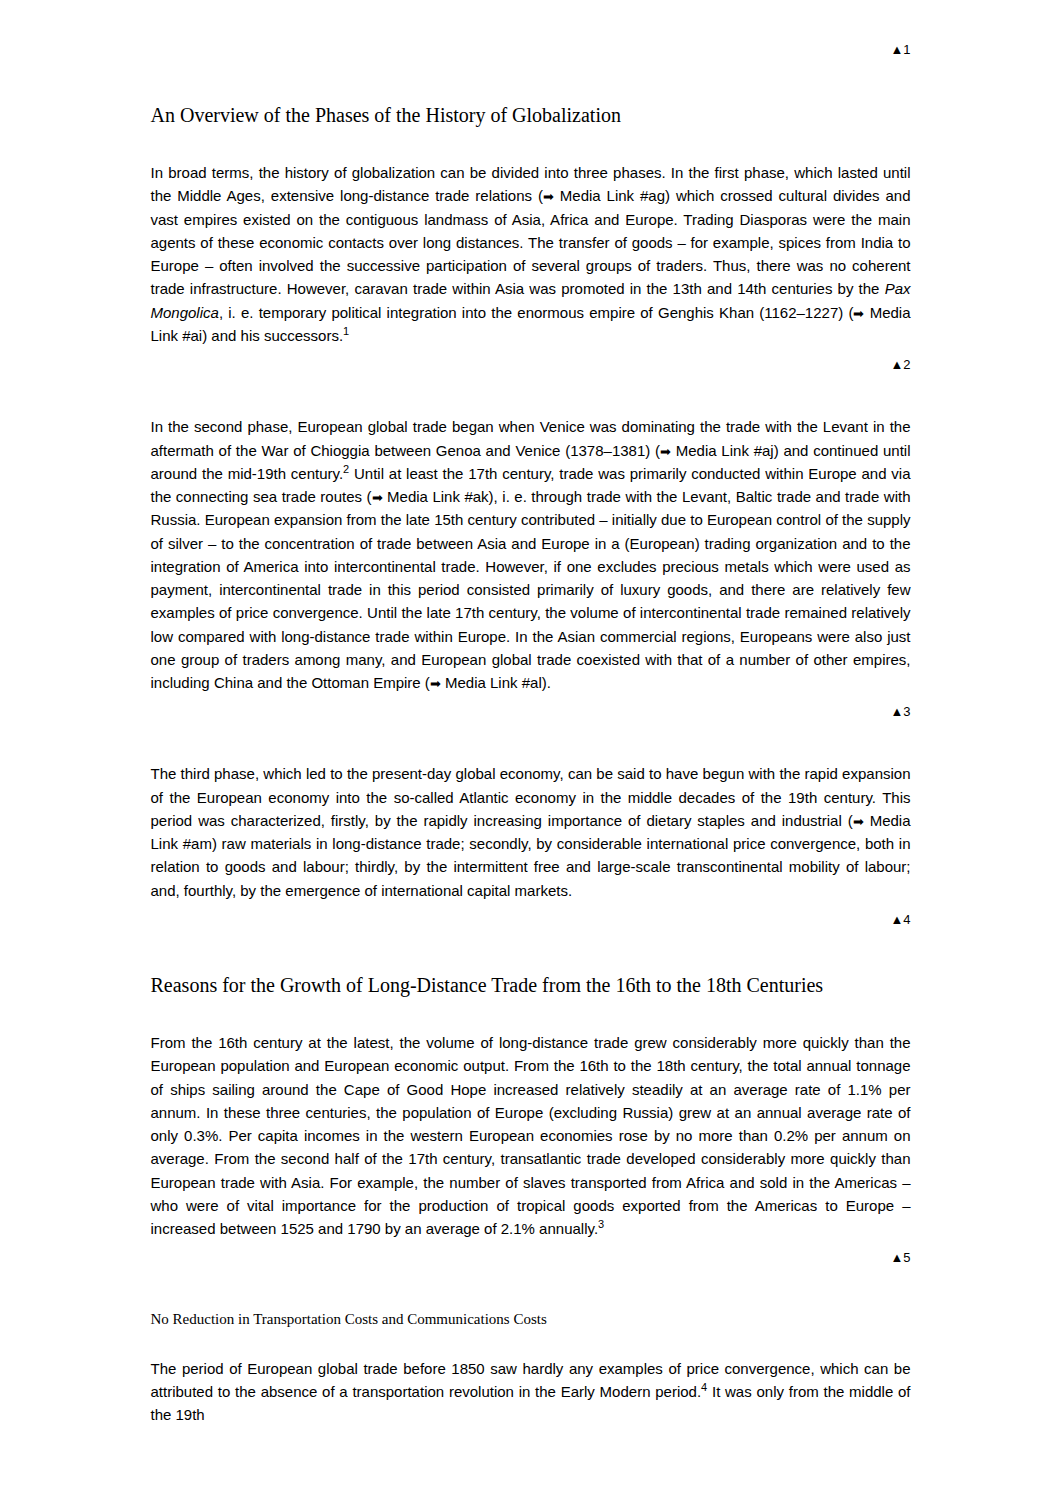▲1
An Overview of the Phases of the History of Globalization
In broad terms, the history of globalization can be divided into three phases. In the first phase, which lasted until the Middle Ages, extensive long-distance trade relations (➡ Media Link #ag) which crossed cultural divides and vast empires existed on the contiguous landmass of Asia, Africa and Europe. Trading Diasporas were the main agents of these economic contacts over long distances. The transfer of goods – for example, spices from India to Europe – often involved the successive participation of several groups of traders. Thus, there was no coherent trade infrastructure. However, caravan trade within Asia was promoted in the 13th and 14th centuries by the Pax Mongolica, i. e. temporary political integration into the enormous empire of Genghis Khan (1162–1227) (➡ Media Link #ai) and his successors.1
▲2
In the second phase, European global trade began when Venice was dominating the trade with the Levant in the aftermath of the War of Chioggia between Genoa and Venice (1378–1381) (➡ Media Link #aj) and continued until around the mid-19th century.2 Until at least the 17th century, trade was primarily conducted within Europe and via the connecting sea trade routes (➡ Media Link #ak), i. e. through trade with the Levant, Baltic trade and trade with Russia. European expansion from the late 15th century contributed – initially due to European control of the supply of silver – to the concentration of trade between Asia and Europe in a (European) trading organization and to the integration of America into intercontinental trade. However, if one excludes precious metals which were used as payment, intercontinental trade in this period consisted primarily of luxury goods, and there are relatively few examples of price convergence. Until the late 17th century, the volume of intercontinental trade remained relatively low compared with long-distance trade within Europe. In the Asian commercial regions, Europeans were also just one group of traders among many, and European global trade coexisted with that of a number of other empires, including China and the Ottoman Empire (➡ Media Link #al).
▲3
The third phase, which led to the present-day global economy, can be said to have begun with the rapid expansion of the European economy into the so-called Atlantic economy in the middle decades of the 19th century. This period was characterized, firstly, by the rapidly increasing importance of dietary staples and industrial (➡ Media Link #am) raw materials in long-distance trade; secondly, by considerable international price convergence, both in relation to goods and labour; thirdly, by the intermittent free and large-scale transcontinental mobility of labour; and, fourthly, by the emergence of international capital markets.
▲4
Reasons for the Growth of Long-Distance Trade from the 16th to the 18th Centuries
From the 16th century at the latest, the volume of long-distance trade grew considerably more quickly than the European population and European economic output. From the 16th to the 18th century, the total annual tonnage of ships sailing around the Cape of Good Hope increased relatively steadily at an average rate of 1.1% per annum. In these three centuries, the population of Europe (excluding Russia) grew at an annual average rate of only 0.3%. Per capita incomes in the western European economies rose by no more than 0.2% per annum on average. From the second half of the 17th century, transatlantic trade developed considerably more quickly than European trade with Asia. For example, the number of slaves transported from Africa and sold in the Americas – who were of vital importance for the production of tropical goods exported from the Americas to Europe – increased between 1525 and 1790 by an average of 2.1% annually.3
▲5
No Reduction in Transportation Costs and Communications Costs
The period of European global trade before 1850 saw hardly any examples of price convergence, which can be attributed to the absence of a transportation revolution in the Early Modern period.4 It was only from the middle of the 19th